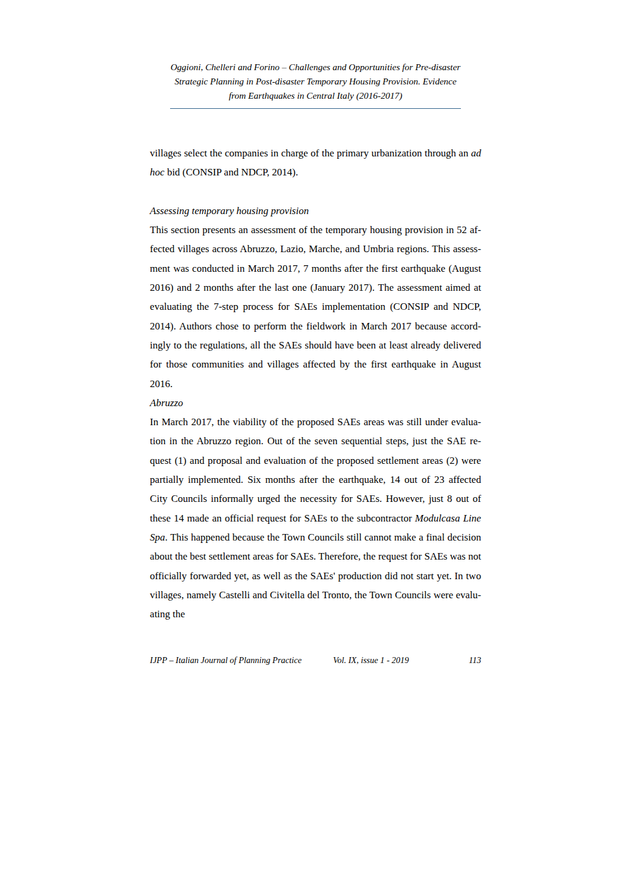Oggioni, Chelleri and Forino – Challenges and Opportunities for Pre-disaster Strategic Planning in Post-disaster Temporary Housing Provision. Evidence from Earthquakes in Central Italy (2016-2017)
villages select the companies in charge of the primary urbanization through an ad hoc bid (CONSIP and NDCP, 2014).
Assessing temporary housing provision
This section presents an assessment of the temporary housing provision in 52 affected villages across Abruzzo, Lazio, Marche, and Umbria regions. This assessment was conducted in March 2017, 7 months after the first earthquake (August 2016) and 2 months after the last one (January 2017). The assessment aimed at evaluating the 7-step process for SAEs implementation (CONSIP and NDCP, 2014). Authors chose to perform the fieldwork in March 2017 because accordingly to the regulations, all the SAEs should have been at least already delivered for those communities and villages affected by the first earthquake in August 2016.
Abruzzo
In March 2017, the viability of the proposed SAEs areas was still under evaluation in the Abruzzo region. Out of the seven sequential steps, just the SAE request (1) and proposal and evaluation of the proposed settlement areas (2) were partially implemented. Six months after the earthquake, 14 out of 23 affected City Councils informally urged the necessity for SAEs. However, just 8 out of these 14 made an official request for SAEs to the subcontractor Modulcasa Line Spa. This happened because the Town Councils still cannot make a final decision about the best settlement areas for SAEs. Therefore, the request for SAEs was not officially forwarded yet, as well as the SAEs' production did not start yet. In two villages, namely Castelli and Civitella del Tronto, the Town Councils were evaluating the
IJPP – Italian Journal of Planning Practice Vol. IX, issue 1 - 2019 113